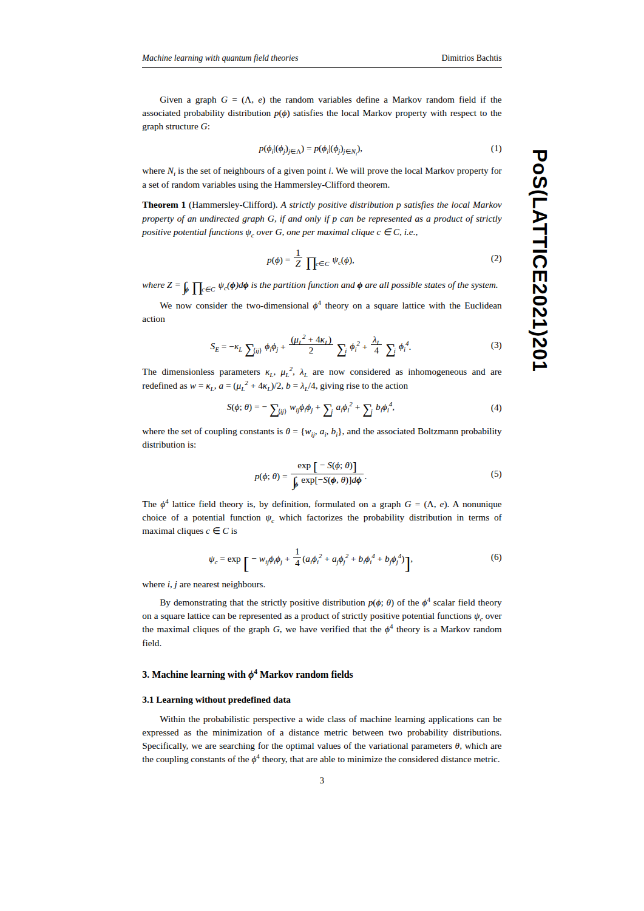Machine learning with quantum field theories
Dimitrios Bachtis
PoS(LATTICE2021)201
Given a graph G = (Λ, e) the random variables define a Markov random field if the associated probability distribution p(ϕ) satisfies the local Markov property with respect to the graph structure G:
p(ϕi|(ϕj)j∈Λ) = p(ϕi|(ϕj)j∈Ni),
(1)
where Ni is the set of neighbours of a given point i. We will prove the local Markov property for a set of random variables using the Hammersley-Clifford theorem.
Theorem 1 (Hammersley-Clifford). A strictly positive distribution p satisfies the local Markov property of an undirected graph G, if and only if p can be represented as a product of strictly positive potential functions ψc over G, one per maximal clique c ∈ C, i.e.,
p(ϕ) = 1 Z ∏c∈C ψc(ϕ),
(2)
where Z = ∫ϕ ∏c∈C ψc(ϕ)dϕ is the partition function and ϕ are all possible states of the system.
We now consider the two-dimensional ϕ4 theory on a square lattice with the Euclidean action
SE = −κL ∑⟨ij⟩ ϕiϕj + (μL2 + 4κL) 2 ∑i ϕi2 + λL 4 ∑i ϕi4.
(3)
The dimensionless parameters κL, μL2, λL are now considered as inhomogeneous and are redefined as w = κL, a = (μL2 + 4κL)/2, b = λL/4, giving rise to the action
S(ϕ; θ) = − ∑⟨ij⟩ wijϕiϕj + ∑i aiϕi2 + ∑i biϕi4,
(4)
where the set of coupling constants is θ = {wij, ai, bi}, and the associated Boltzmann probability distribution is:
p(ϕ; θ) = exp [ − S(ϕ; θ)]∫ϕ exp[−S(ϕ, θ)]dϕ.
(5)
The ϕ4 lattice field theory is, by definition, formulated on a graph G = (Λ, e). A nonunique choice of a potential function ψc which factorizes the probability distribution in terms of maximal cliques c ∈ C is
ψc = exp [ − wijϕiϕj + 14(aiϕi2 + ajϕj2 + biϕi4 + bjϕj4)],
(6)
where i, j are nearest neighbours.
By demonstrating that the strictly positive distribution p(ϕ; θ) of the ϕ4 scalar field theory on a square lattice can be represented as a product of strictly positive potential functions ψc over the maximal cliques of the graph G, we have verified that the ϕ4 theory is a Markov random field.
3. Machine learning with ϕ4 Markov random fields
3.1 Learning without predefined data
Within the probabilistic perspective a wide class of machine learning applications can be expressed as the minimization of a distance metric between two probability distributions. Specifically, we are searching for the optimal values of the variational parameters θ, which are the coupling constants of the ϕ4 theory, that are able to minimize the considered distance metric.
3